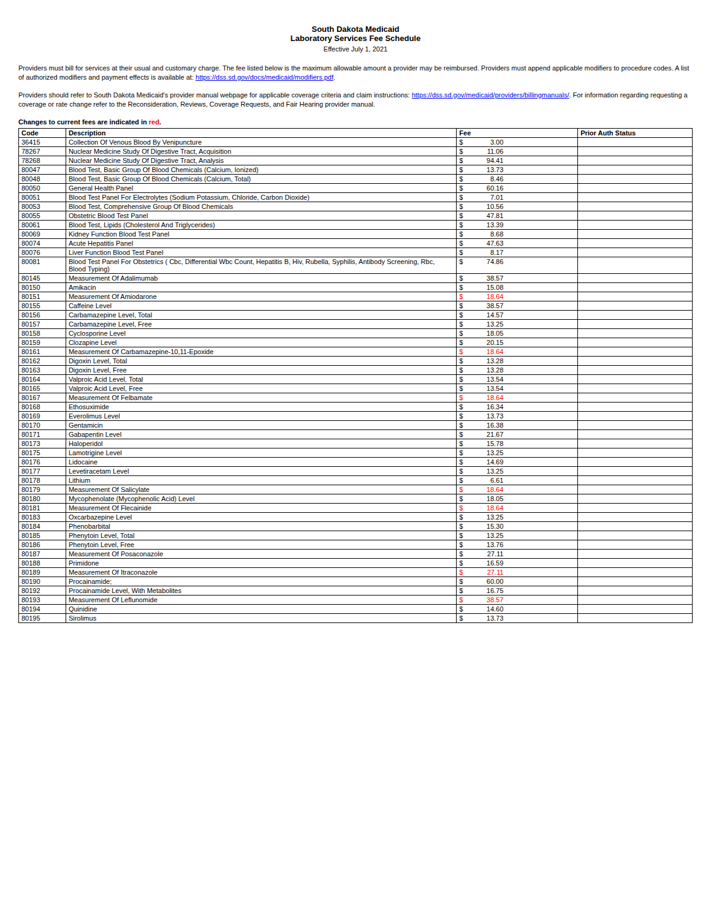South Dakota Medicaid
Laboratory Services Fee Schedule
Effective July 1, 2021
Providers must bill for services at their usual and customary charge. The fee listed below is the maximum allowable amount a provider may be reimbursed. Providers must append applicable modifiers to procedure codes. A list of authorized modifiers and payment effects is available at: https://dss.sd.gov/docs/medicaid/modifiers.pdf.
Providers should refer to South Dakota Medicaid's provider manual webpage for applicable coverage criteria and claim instructions: https://dss.sd.gov/medicaid/providers/billingmanuals/. For information regarding requesting a coverage or rate change refer to the Reconsideration, Reviews, Coverage Requests, and Fair Hearing provider manual.
Changes to current fees are indicated in red.
| Code | Description | Fee | Prior Auth Status |
| --- | --- | --- | --- |
| 36415 | Collection Of Venous Blood By Venipuncture | $ 3.00 | |
| 78267 | Nuclear Medicine Study Of Digestive Tract, Acquisition | $ 11.06 | |
| 78268 | Nuclear Medicine Study Of Digestive Tract, Analysis | $ 94.41 | |
| 80047 | Blood Test, Basic Group Of Blood Chemicals (Calcium, Ionized) | $ 13.73 | |
| 80048 | Blood Test, Basic Group Of Blood Chemicals (Calcium, Total) | $ 8.46 | |
| 80050 | General Health Panel | $ 60.16 | |
| 80051 | Blood Test Panel For Electrolytes (Sodium Potassium, Chloride, Carbon Dioxide) | $ 7.01 | |
| 80053 | Blood Test, Comprehensive Group Of Blood Chemicals | $ 10.56 | |
| 80055 | Obstetric Blood Test Panel | $ 47.81 | |
| 80061 | Blood Test, Lipids (Cholesterol And Triglycerides) | $ 13.39 | |
| 80069 | Kidney Function Blood Test Panel | $ 8.68 | |
| 80074 | Acute Hepatitis Panel | $ 47.63 | |
| 80076 | Liver Function Blood Test Panel | $ 8.17 | |
| 80081 | Blood Test Panel For Obstetrics ( Cbc, Differential Wbc Count, Hepatitis B, Hiv, Rubella, Syphilis, Antibody Screening, Rbc, Blood Typing) | $ 74.86 | |
| 80145 | Measurement Of Adalimumab | $ 38.57 | |
| 80150 | Amikacin | $ 15.08 | |
| 80151 | Measurement Of Amiodarone | $ 18.64 | |
| 80155 | Caffeine Level | $ 38.57 | |
| 80156 | Carbamazepine Level, Total | $ 14.57 | |
| 80157 | Carbamazepine Level, Free | $ 13.25 | |
| 80158 | Cyclosporine Level | $ 18.05 | |
| 80159 | Clozapine Level | $ 20.15 | |
| 80161 | Measurement Of Carbamazepine-10,11-Epoxide | $ 18.64 | |
| 80162 | Digoxin Level, Total | $ 13.28 | |
| 80163 | Digoxin Level, Free | $ 13.28 | |
| 80164 | Valproic Acid Level, Total | $ 13.54 | |
| 80165 | Valproic Acid Level, Free | $ 13.54 | |
| 80167 | Measurement Of Felbamate | $ 18.64 | |
| 80168 | Ethosuximide | $ 16.34 | |
| 80169 | Everolimus Level | $ 13.73 | |
| 80170 | Gentamicin | $ 16.38 | |
| 80171 | Gabapentin Level | $ 21.67 | |
| 80173 | Haloperidol | $ 15.78 | |
| 80175 | Lamotrigine Level | $ 13.25 | |
| 80176 | Lidocaine | $ 14.69 | |
| 80177 | Levetiracetam Level | $ 13.25 | |
| 80178 | Lithium | $ 6.61 | |
| 80179 | Measurement Of Salicylate | $ 18.64 | |
| 80180 | Mycophenolate (Mycophenolic Acid) Level | $ 18.05 | |
| 80181 | Measurement Of Flecainide | $ 18.64 | |
| 80183 | Oxcarbazepine Level | $ 13.25 | |
| 80184 | Phenobarbital | $ 15.30 | |
| 80185 | Phenytoin Level, Total | $ 13.25 | |
| 80186 | Phenytoin Level, Free | $ 13.76 | |
| 80187 | Measurement Of Posaconazole | $ 27.11 | |
| 80188 | Primidone | $ 16.59 | |
| 80189 | Measurement Of Itraconazole | $ 27.11 | |
| 80190 | Procainamide; | $ 60.00 | |
| 80192 | Procainamide Level, With Metabolites | $ 16.75 | |
| 80193 | Measurement Of Leflunomide | $ 38.57 | |
| 80194 | Quinidine | $ 14.60 | |
| 80195 | Sirolimus | $ 13.73 | |